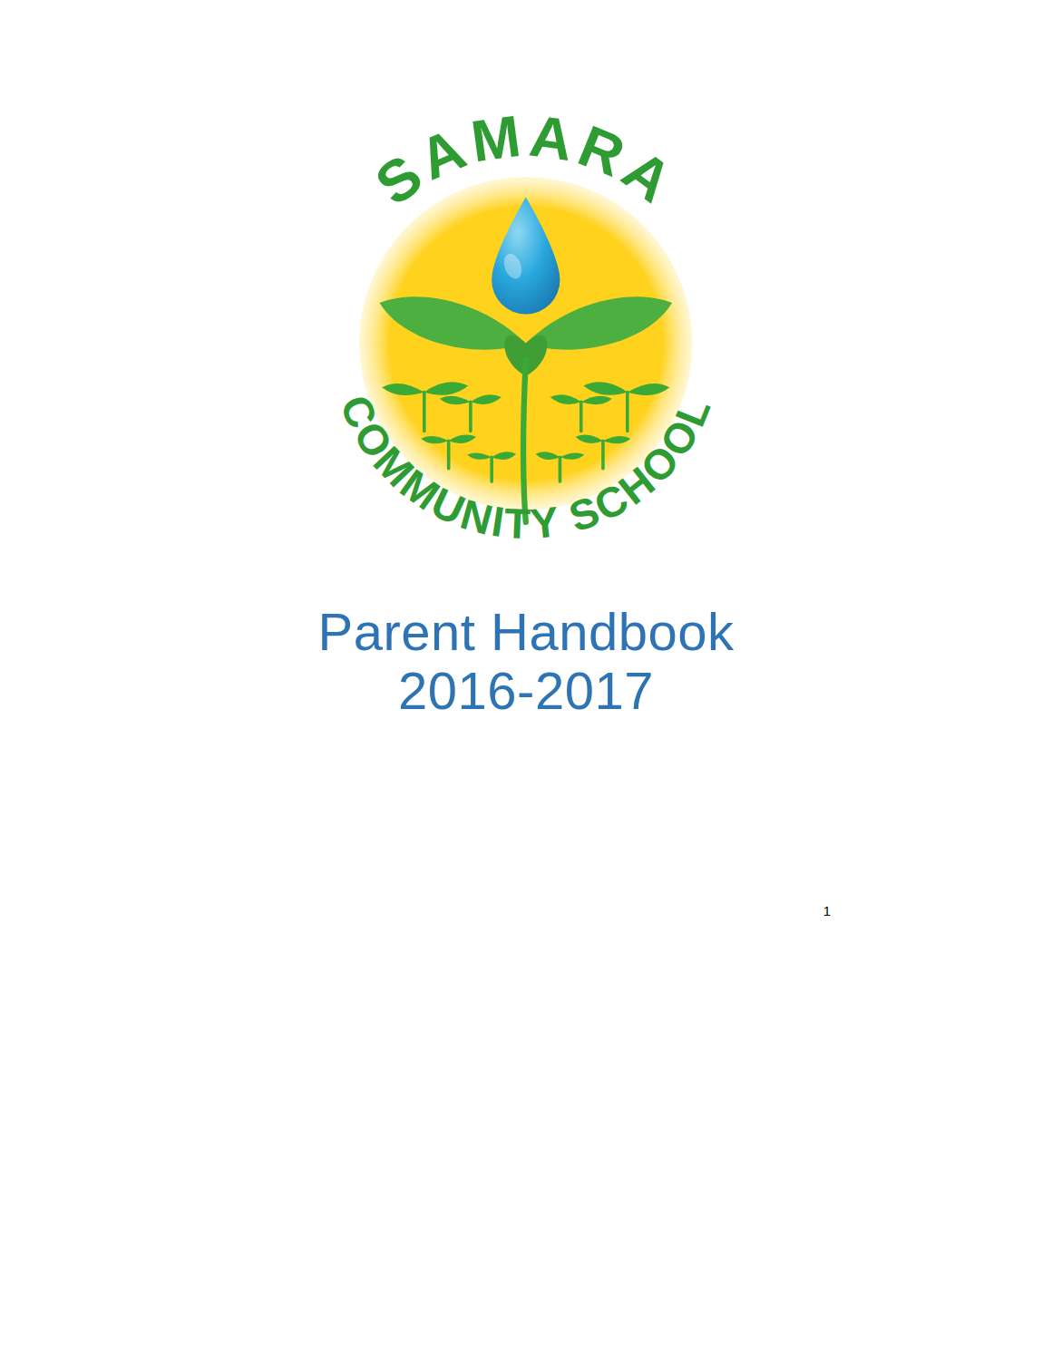SAMARA COMMUNITY SCHOOL
Parent Handbook2016-2017
1